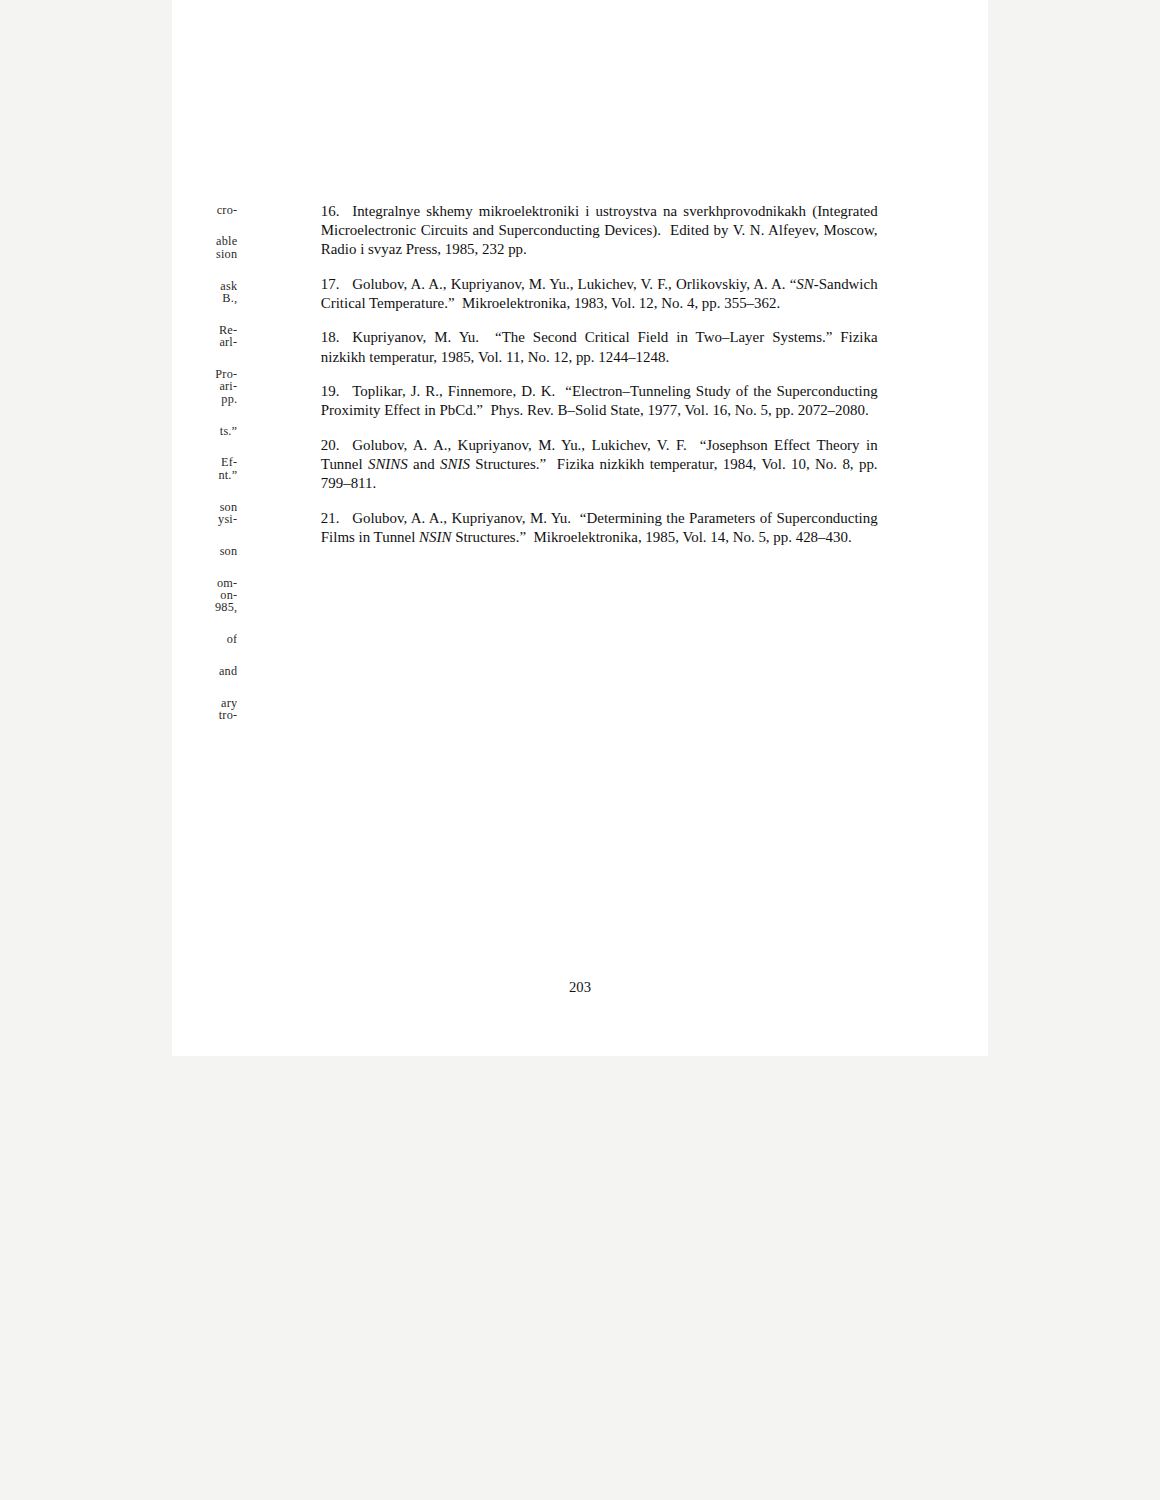cro-
able
sion
ask
B.,
Re-
arl-
Pro-
ari-
pp.
ts.”
Ef-
nt.”
son
ysi-
son
om-
on-
985,
of
and
ary
tro-
16. Integralnye skhemy mikroelektroniki i ustroystva na sverkhprovodnikakh (Integrated Microelectronic Circuits and Superconducting Devices). Edited by V. N. Alfeyev, Moscow, Radio i svyaz Press, 1985, 232 pp.
17. Golubov, A. A., Kupriyanov, M. Yu., Lukichev, V. F., Orlikovskiy, A. A. “SN-Sandwich Critical Temperature.” Mikroelektronika, 1983, Vol. 12, No. 4, pp. 355–362.
18. Kupriyanov, M. Yu. “The Second Critical Field in Two–Layer Systems.” Fizika nizkikh temperatur, 1985, Vol. 11, No. 12, pp. 1244–1248.
19. Toplikar, J. R., Finnemore, D. K. “Electron–Tunneling Study of the Superconducting Proximity Effect in PbCd.” Phys. Rev. B–Solid State, 1977, Vol. 16, No. 5, pp. 2072–2080.
20. Golubov, A. A., Kupriyanov, M. Yu., Lukichev, V. F. “Josephson Effect Theory in Tunnel SNINS and SNIS Structures.” Fizika nizkikh temperatur, 1984, Vol. 10, No. 8, pp. 799–811.
21. Golubov, A. A., Kupriyanov, M. Yu. “Determining the Parameters of Superconducting Films in Tunnel NSIN Structures.” Mikroelektronika, 1985, Vol. 14, No. 5, pp. 428–430.
203